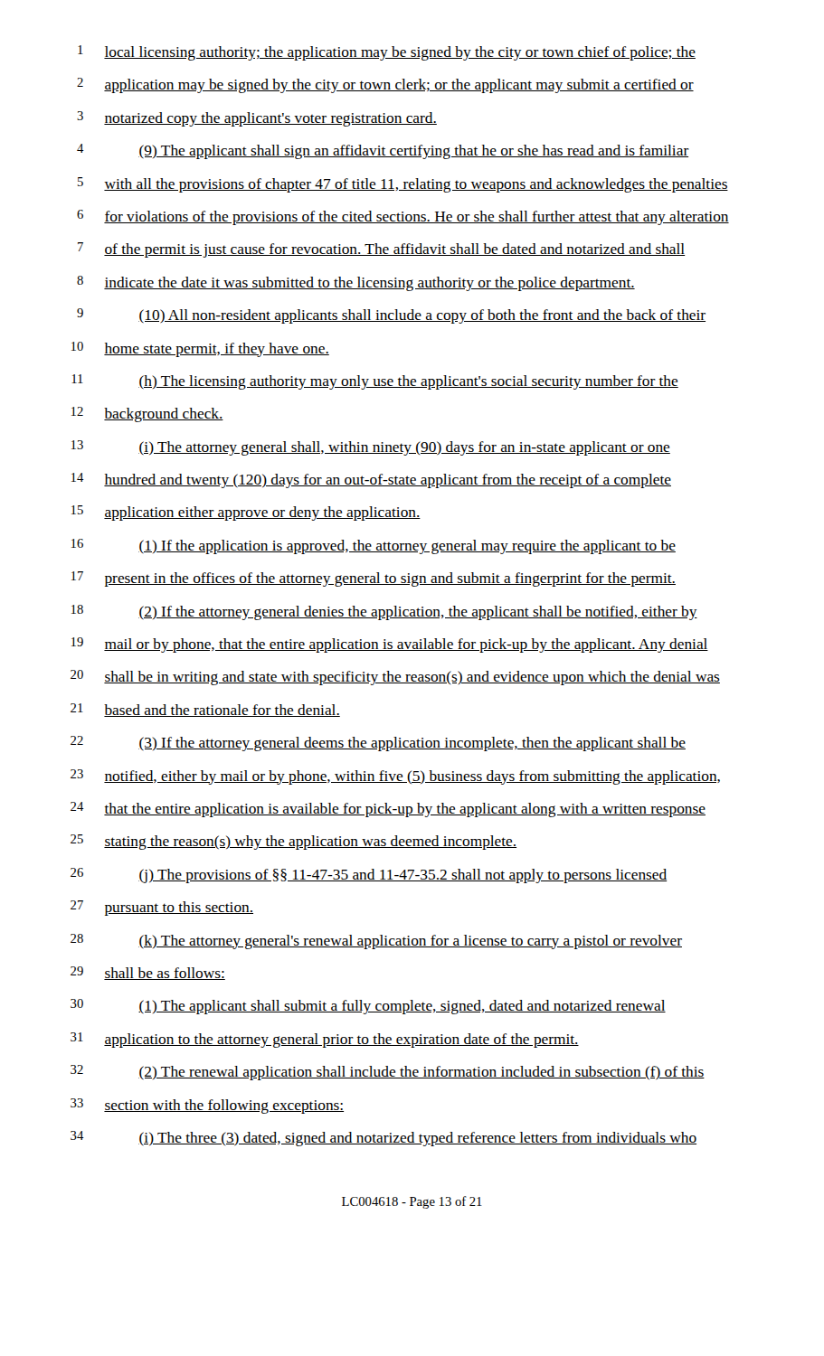local licensing authority; the application may be signed by the city or town chief of police; the
application may be signed by the city or town clerk; or the applicant may submit a certified or
notarized copy the applicant's voter registration card.
(9) The applicant shall sign an affidavit certifying that he or she has read and is familiar
with all the provisions of chapter 47 of title 11, relating to weapons and acknowledges the penalties
for violations of the provisions of the cited sections. He or she shall further attest that any alteration
of the permit is just cause for revocation. The affidavit shall be dated and notarized and shall
indicate the date it was submitted to the licensing authority or the police department.
(10) All non-resident applicants shall include a copy of both the front and the back of their
home state permit, if they have one.
(h) The licensing authority may only use the applicant's social security number for the
background check.
(i) The attorney general shall, within ninety (90) days for an in-state applicant or one
hundred and twenty (120) days for an out-of-state applicant from the receipt of a complete
application either approve or deny the application.
(1) If the application is approved, the attorney general may require the applicant to be
present in the offices of the attorney general to sign and submit a fingerprint for the permit.
(2) If the attorney general denies the application, the applicant shall be notified, either by
mail or by phone, that the entire application is available for pick-up by the applicant. Any denial
shall be in writing and state with specificity the reason(s) and evidence upon which the denial was
based and the rationale for the denial.
(3) If the attorney general deems the application incomplete, then the applicant shall be
notified, either by mail or by phone, within five (5) business days from submitting the application,
that the entire application is available for pick-up by the applicant along with a written response
stating the reason(s) why the application was deemed incomplete.
(j) The provisions of §§ 11-47-35 and 11-47-35.2 shall not apply to persons licensed
pursuant to this section.
(k) The attorney general's renewal application for a license to carry a pistol or revolver
shall be as follows:
(1) The applicant shall submit a fully complete, signed, dated and notarized renewal
application to the attorney general prior to the expiration date of the permit.
(2) The renewal application shall include the information included in subsection (f) of this
section with the following exceptions:
(i) The three (3) dated, signed and notarized typed reference letters from individuals who
LC004618 - Page 13 of 21